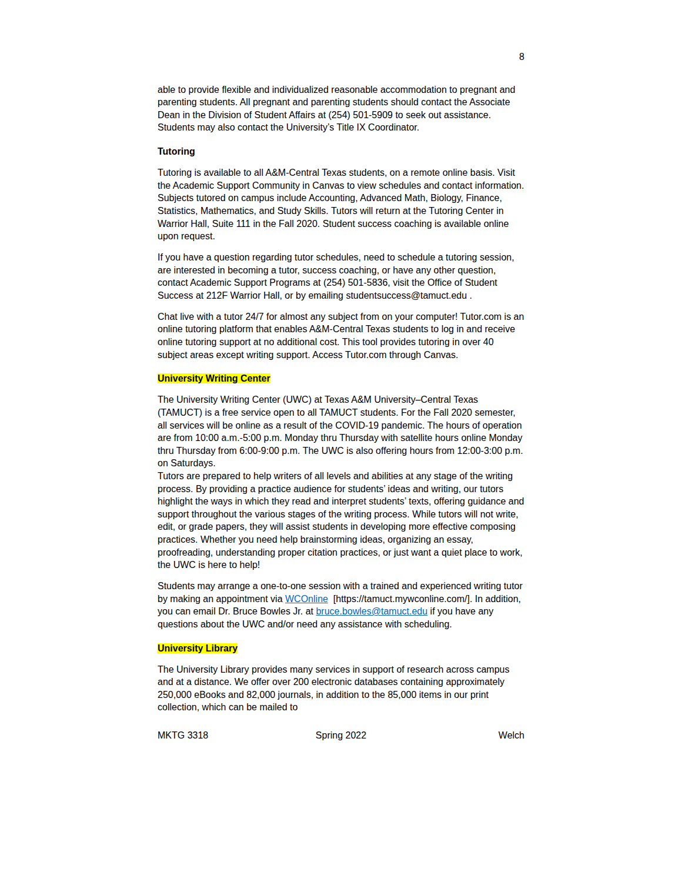8
able to provide flexible and individualized reasonable accommodation to pregnant and parenting students. All pregnant and parenting students should contact the Associate Dean in the Division of Student Affairs at (254) 501-5909 to seek out assistance. Students may also contact the University’s Title IX Coordinator.
Tutoring
Tutoring is available to all A&M-Central Texas students, on a remote online basis. Visit the Academic Support Community in Canvas to view schedules and contact information. Subjects tutored on campus include Accounting, Advanced Math, Biology, Finance, Statistics, Mathematics, and Study Skills. Tutors will return at the Tutoring Center in Warrior Hall, Suite 111 in the Fall 2020. Student success coaching is available online upon request.
If you have a question regarding tutor schedules, need to schedule a tutoring session, are interested in becoming a tutor, success coaching, or have any other question, contact Academic Support Programs at (254) 501-5836, visit the Office of Student Success at 212F Warrior Hall, or by emailing studentsuccess@tamuct.edu .
Chat live with a tutor 24/7 for almost any subject from on your computer! Tutor.com is an online tutoring platform that enables A&M-Central Texas students to log in and receive online tutoring support at no additional cost. This tool provides tutoring in over 40 subject areas except writing support. Access Tutor.com through Canvas.
University Writing Center
The University Writing Center (UWC) at Texas A&M University–Central Texas (TAMUCT) is a free service open to all TAMUCT students. For the Fall 2020 semester, all services will be online as a result of the COVID-19 pandemic. The hours of operation are from 10:00 a.m.-5:00 p.m. Monday thru Thursday with satellite hours online Monday thru Thursday from 6:00-9:00 p.m. The UWC is also offering hours from 12:00-3:00 p.m. on Saturdays.
Tutors are prepared to help writers of all levels and abilities at any stage of the writing process. By providing a practice audience for students’ ideas and writing, our tutors highlight the ways in which they read and interpret students’ texts, offering guidance and support throughout the various stages of the writing process. While tutors will not write, edit, or grade papers, they will assist students in developing more effective composing practices. Whether you need help brainstorming ideas, organizing an essay, proofreading, understanding proper citation practices, or just want a quiet place to work, the UWC is here to help!
Students may arrange a one-to-one session with a trained and experienced writing tutor by making an appointment via WCOnline [https://tamuct.mywconline.com/]. In addition, you can email Dr. Bruce Bowles Jr. at bruce.bowles@tamuct.edu if you have any questions about the UWC and/or need any assistance with scheduling.
University Library
The University Library provides many services in support of research across campus and at a distance. We offer over 200 electronic databases containing approximately 250,000 eBooks and 82,000 journals, in addition to the 85,000 items in our print collection, which can be mailed to
MKTG 3318 Spring 2022 Welch